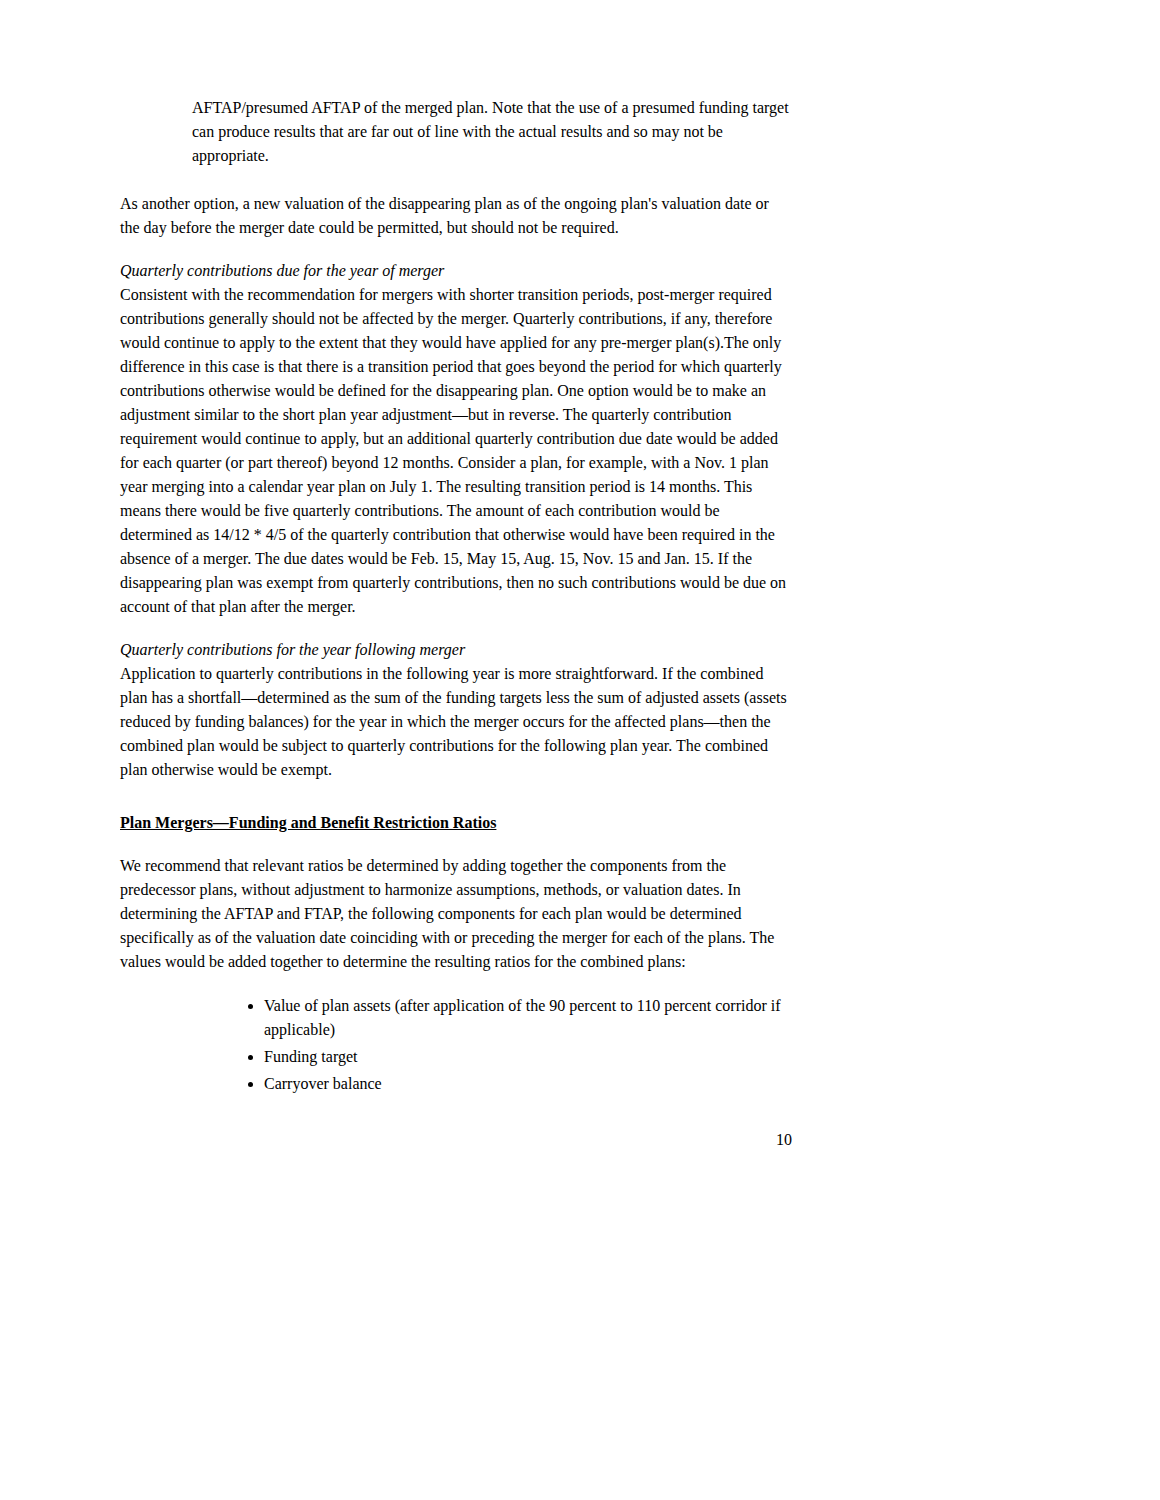AFTAP/presumed AFTAP of the merged plan. Note that the use of a presumed funding target can produce results that are far out of line with the actual results and so may not be appropriate.
As another option, a new valuation of the disappearing plan as of the ongoing plan's valuation date or the day before the merger date could be permitted, but should not be required.
Quarterly contributions due for the year of merger
Consistent with the recommendation for mergers with shorter transition periods, post-merger required contributions generally should not be affected by the merger. Quarterly contributions, if any, therefore would continue to apply to the extent that they would have applied for any pre-merger plan(s).The only difference in this case is that there is a transition period that goes beyond the period for which quarterly contributions otherwise would be defined for the disappearing plan. One option would be to make an adjustment similar to the short plan year adjustment—but in reverse. The quarterly contribution requirement would continue to apply, but an additional quarterly contribution due date would be added for each quarter (or part thereof) beyond 12 months. Consider a plan, for example, with a Nov. 1 plan year merging into a calendar year plan on July 1. The resulting transition period is 14 months. This means there would be five quarterly contributions. The amount of each contribution would be determined as 14/12 * 4/5 of the quarterly contribution that otherwise would have been required in the absence of a merger. The due dates would be Feb. 15, May 15, Aug. 15, Nov. 15 and Jan. 15. If the disappearing plan was exempt from quarterly contributions, then no such contributions would be due on account of that plan after the merger.
Quarterly contributions for the year following merger
Application to quarterly contributions in the following year is more straightforward. If the combined plan has a shortfall—determined as the sum of the funding targets less the sum of adjusted assets (assets reduced by funding balances) for the year in which the merger occurs for the affected plans—then the combined plan would be subject to quarterly contributions for the following plan year. The combined plan otherwise would be exempt.
Plan Mergers—Funding and Benefit Restriction Ratios
We recommend that relevant ratios be determined by adding together the components from the predecessor plans, without adjustment to harmonize assumptions, methods, or valuation dates. In determining the AFTAP and FTAP, the following components for each plan would be determined specifically as of the valuation date coinciding with or preceding the merger for each of the plans. The values would be added together to determine the resulting ratios for the combined plans:
Value of plan assets (after application of the 90 percent to 110 percent corridor if applicable)
Funding target
Carryover balance
10